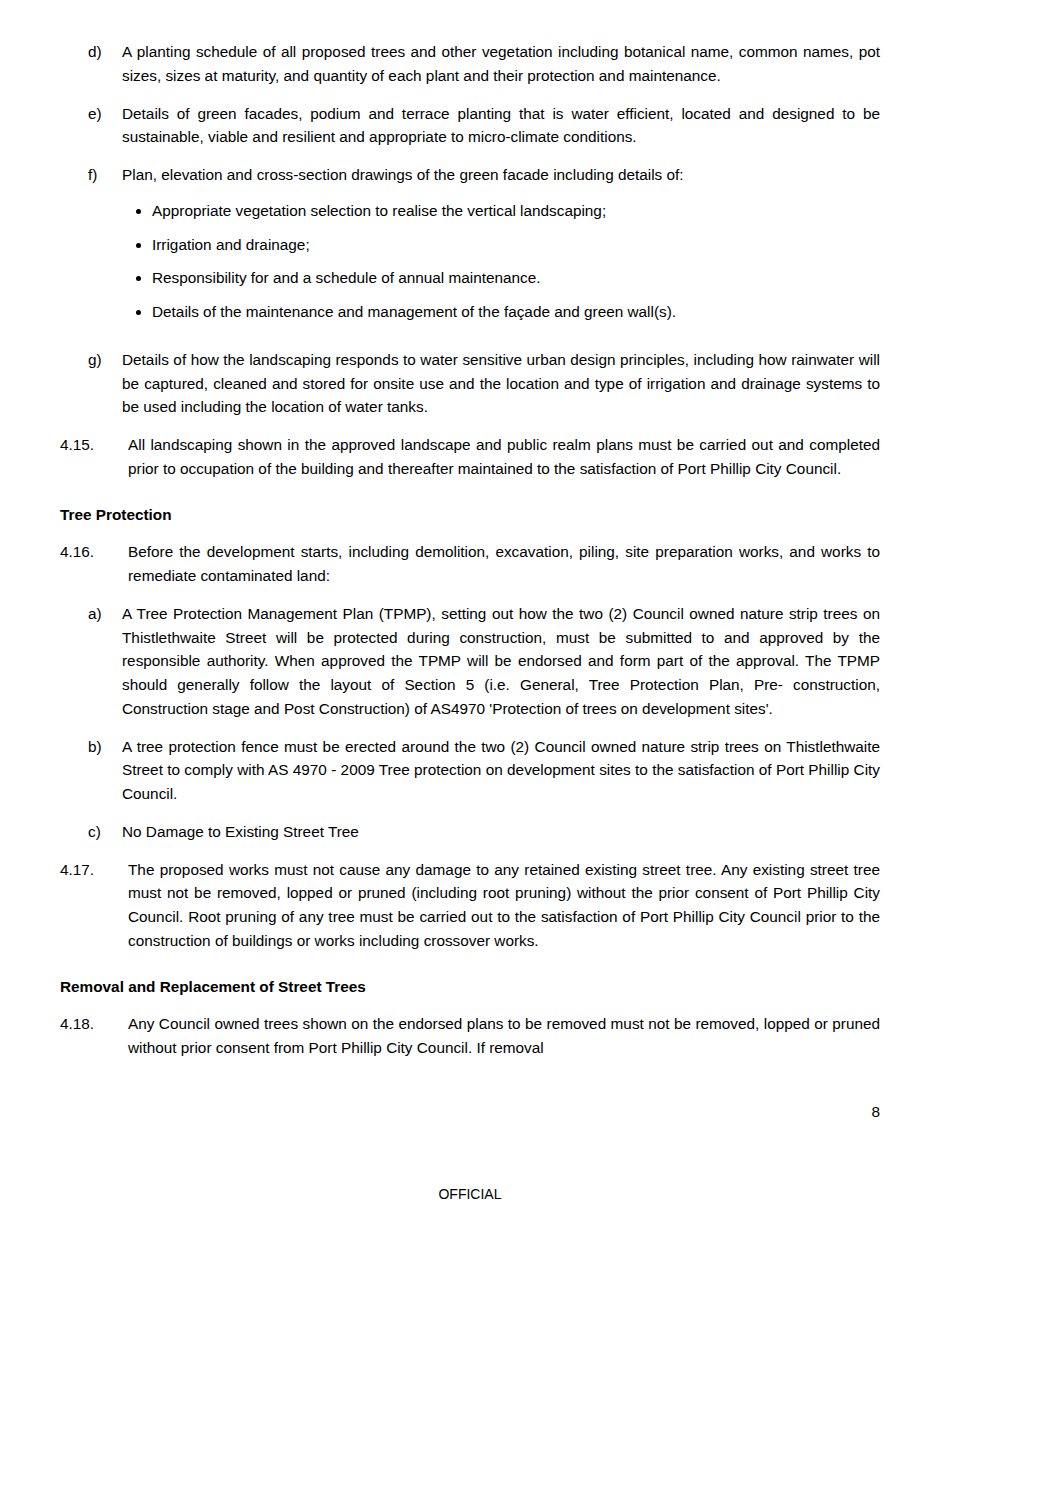d)
A planting schedule of all proposed trees and other vegetation including botanical name, common names, pot sizes, sizes at maturity, and quantity of each plant and their protection and maintenance.
e)
Details of green facades, podium and terrace planting that is water efficient, located and designed to be sustainable, viable and resilient and appropriate to micro-climate conditions.
f)
Plan, elevation and cross-section drawings of the green facade including details of:
Appropriate vegetation selection to realise the vertical landscaping;
Irrigation and drainage;
Responsibility for and a schedule of annual maintenance.
Details of the maintenance and management of the façade and green wall(s).
g)
Details of how the landscaping responds to water sensitive urban design principles, including how rainwater will be captured, cleaned and stored for onsite use and the location and type of irrigation and drainage systems to be used including the location of water tanks.
4.15.
All landscaping shown in the approved landscape and public realm plans must be carried out and completed prior to occupation of the building and thereafter maintained to the satisfaction of Port Phillip City Council.
Tree Protection
4.16.
Before the development starts, including demolition, excavation, piling, site preparation works, and works to remediate contaminated land:
a)
A Tree Protection Management Plan (TPMP), setting out how the two (2) Council owned nature strip trees on Thistlethwaite Street will be protected during construction, must be submitted to and approved by the responsible authority. When approved the TPMP will be endorsed and form part of the approval. The TPMP should generally follow the layout of Section 5 (i.e. General, Tree Protection Plan, Pre- construction, Construction stage and Post Construction) of AS4970 'Protection of trees on development sites'.
b)
A tree protection fence must be erected around the two (2) Council owned nature strip trees on Thistlethwaite Street to comply with AS 4970 - 2009 Tree protection on development sites to the satisfaction of Port Phillip City Council.
c)
No Damage to Existing Street Tree
4.17.
The proposed works must not cause any damage to any retained existing street tree. Any existing street tree must not be removed, lopped or pruned (including root pruning) without the prior consent of Port Phillip City Council. Root pruning of any tree must be carried out to the satisfaction of Port Phillip City Council prior to the construction of buildings or works including crossover works.
Removal and Replacement of Street Trees
4.18.
Any Council owned trees shown on the endorsed plans to be removed must not be removed, lopped or pruned without prior consent from Port Phillip City Council. If removal
8
OFFICIAL